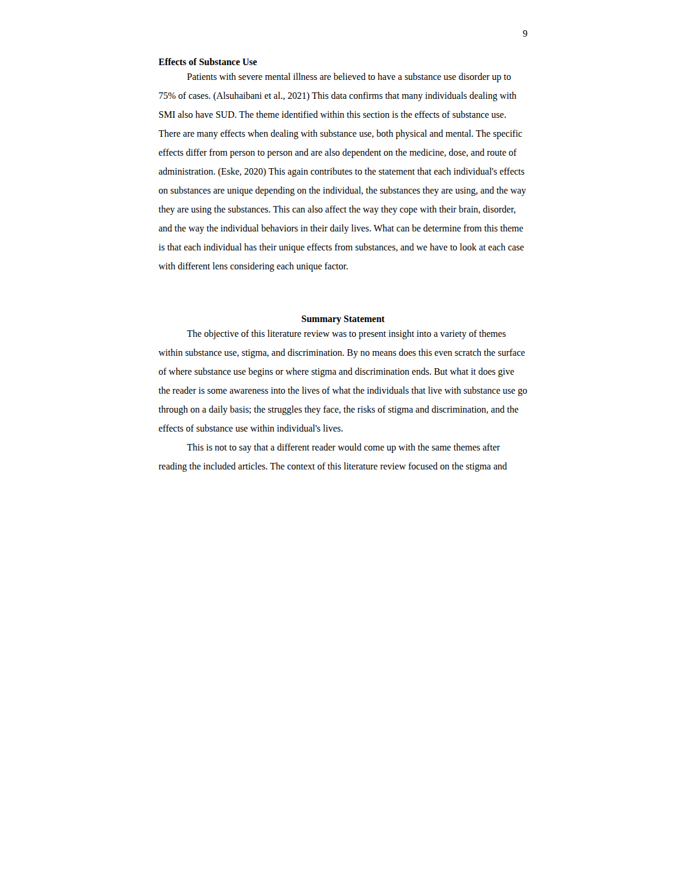9
Effects of Substance Use
Patients with severe mental illness are believed to have a substance use disorder up to 75% of cases. (Alsuhaibani et al., 2021) This data confirms that many individuals dealing with SMI also have SUD. The theme identified within this section is the effects of substance use. There are many effects when dealing with substance use, both physical and mental. The specific effects differ from person to person and are also dependent on the medicine, dose, and route of administration. (Eske, 2020) This again contributes to the statement that each individual's effects on substances are unique depending on the individual, the substances they are using, and the way they are using the substances. This can also affect the way they cope with their brain, disorder, and the way the individual behaviors in their daily lives. What can be determine from this theme is that each individual has their unique effects from substances, and we have to look at each case with different lens considering each unique factor.
Summary Statement
The objective of this literature review was to present insight into a variety of themes within substance use, stigma, and discrimination. By no means does this even scratch the surface of where substance use begins or where stigma and discrimination ends. But what it does give the reader is some awareness into the lives of what the individuals that live with substance use go through on a daily basis; the struggles they face, the risks of stigma and discrimination, and the effects of substance use within individual's lives.
This is not to say that a different reader would come up with the same themes after reading the included articles. The context of this literature review focused on the stigma and